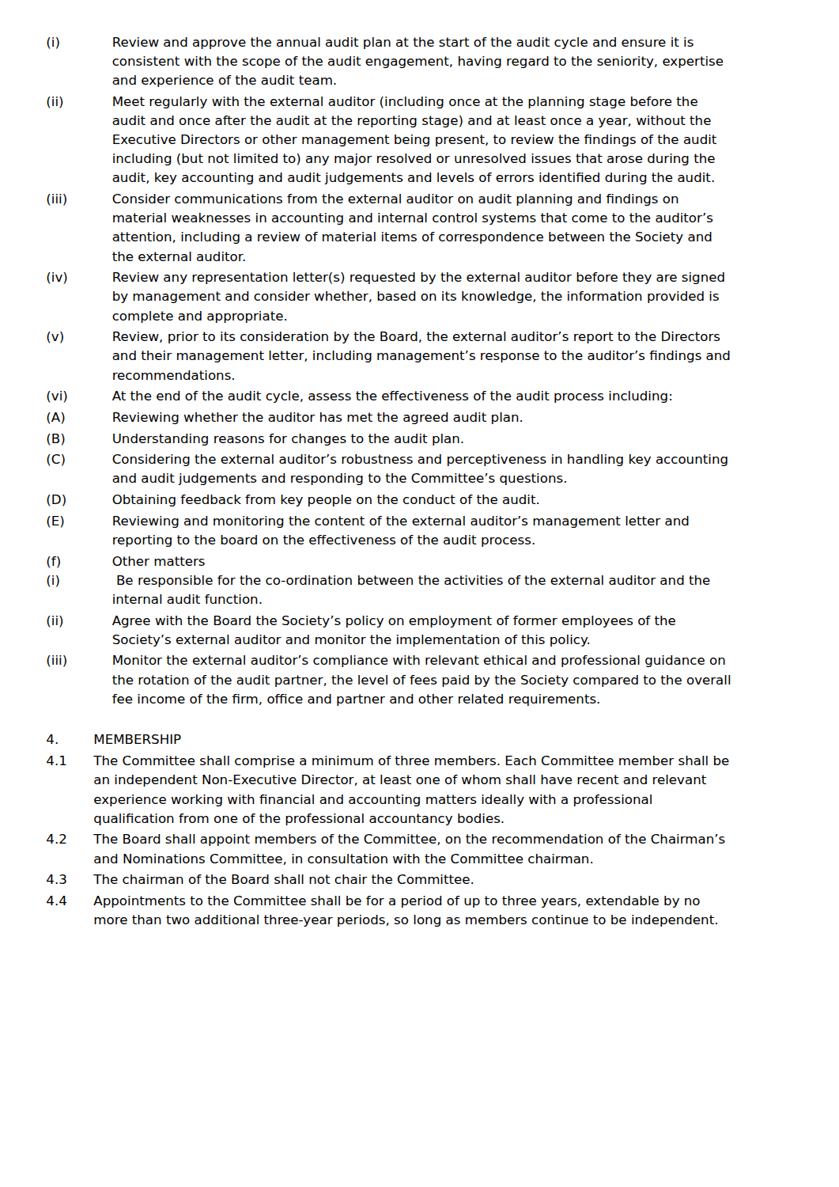(i) Review and approve the annual audit plan at the start of the audit cycle and ensure it is consistent with the scope of the audit engagement, having regard to the seniority, expertise and experience of the audit team.
(ii) Meet regularly with the external auditor (including once at the planning stage before the audit and once after the audit at the reporting stage) and at least once a year, without the Executive Directors or other management being present, to review the findings of the audit including (but not limited to) any major resolved or unresolved issues that arose during the audit, key accounting and audit judgements and levels of errors identified during the audit.
(iii) Consider communications from the external auditor on audit planning and findings on material weaknesses in accounting and internal control systems that come to the auditor’s attention, including a review of material items of correspondence between the Society and the external auditor.
(iv) Review any representation letter(s) requested by the external auditor before they are signed by management and consider whether, based on its knowledge, the information provided is complete and appropriate.
(v) Review, prior to its consideration by the Board, the external auditor’s report to the Directors and their management letter, including management’s response to the auditor’s findings and recommendations.
(vi) At the end of the audit cycle, assess the effectiveness of the audit process including:
(A) Reviewing whether the auditor has met the agreed audit plan.
(B) Understanding reasons for changes to the audit plan.
(C) Considering the external auditor’s robustness and perceptiveness in handling key accounting and audit judgements and responding to the Committee’s questions.
(D) Obtaining feedback from key people on the conduct of the audit.
(E) Reviewing and monitoring the content of the external auditor’s management letter and reporting to the board on the effectiveness of the audit process.
(f) Other matters
(i) Be responsible for the co-ordination between the activities of the external auditor and the internal audit function.
(ii) Agree with the Board the Society’s policy on employment of former employees of the Society’s external auditor and monitor the implementation of this policy.
(iii) Monitor the external auditor’s compliance with relevant ethical and professional guidance on the rotation of the audit partner, the level of fees paid by the Society compared to the overall fee income of the firm, office and partner and other related requirements.
4. MEMBERSHIP
4.1 The Committee shall comprise a minimum of three members. Each Committee member shall be an independent Non-Executive Director, at least one of whom shall have recent and relevant experience working with financial and accounting matters ideally with a professional qualification from one of the professional accountancy bodies.
4.2 The Board shall appoint members of the Committee, on the recommendation of the Chairman’s and Nominations Committee, in consultation with the Committee chairman.
4.3 The chairman of the Board shall not chair the Committee.
4.4 Appointments to the Committee shall be for a period of up to three years, extendable by no more than two additional three-year periods, so long as members continue to be independent.